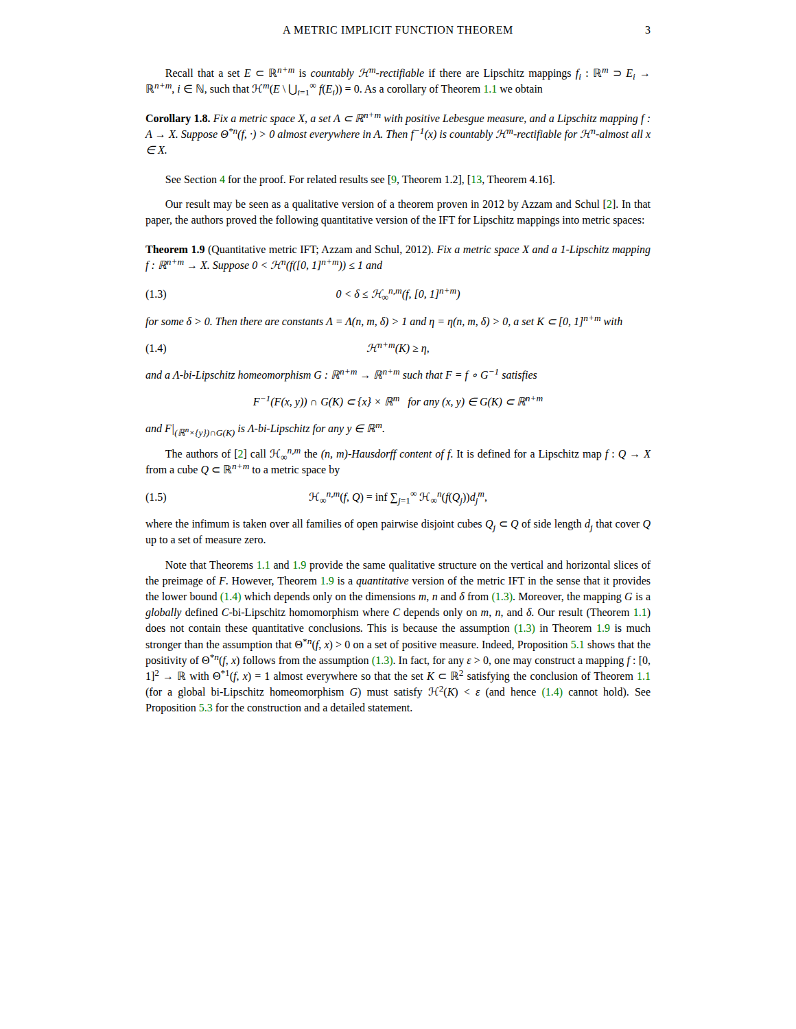A METRIC IMPLICIT FUNCTION THEOREM 3
Recall that a set E ⊂ ℝn+m is countably ℋm-rectifiable if there are Lipschitz mappings fi : ℝm ⊃ Ei → ℝn+m, i ∈ ℕ, such that ℋm(E \ ⋃i=1∞ f(Ei)) = 0. As a corollary of Theorem 1.1 we obtain
Corollary 1.8. Fix a metric space X, a set A ⊂ ℝn+m with positive Lebesgue measure, and a Lipschitz mapping f : A → X. Suppose Θ*n(f, ·) > 0 almost everywhere in A. Then f−1(x) is countably ℋm-rectifiable for ℋn-almost all x ∈ X.
See Section 4 for the proof. For related results see [9, Theorem 1.2], [13, Theorem 4.16].
Our result may be seen as a qualitative version of a theorem proven in 2012 by Azzam and Schul [2]. In that paper, the authors proved the following quantitative version of the IFT for Lipschitz mappings into metric spaces:
Theorem 1.9 (Quantitative metric IFT; Azzam and Schul, 2012). Fix a metric space X and a 1-Lipschitz mapping f : ℝn+m → X. Suppose 0 < ℋn(f([0, 1]n+m)) ≤ 1 and
(1.3) 0 < δ ≤ ℋ∞n,m(f, [0, 1]n+m)
for some δ > 0. Then there are constants Λ = Λ(n, m, δ) > 1 and η = η(n, m, δ) > 0, a set K ⊂ [0, 1]n+m with
(1.4) ℋn+m(K) ≥ η,
and a Λ-bi-Lipschitz homeomorphism G : ℝn+m → ℝn+m such that F = f ∘ G−1 satisfies
F−1(F(x, y)) ∩ G(K) ⊂ {x} × ℝm for any (x, y) ∈ G(K) ⊂ ℝn+m
and F|(ℝn×{y})∩G(K) is Λ-bi-Lipschitz for any y ∈ ℝm.
The authors of [2] call ℋ∞n,m the (n, m)-Hausdorff content of f. It is defined for a Lipschitz map f : Q → X from a cube Q ⊂ ℝn+m to a metric space by
(1.5) ℋ∞n,m(f, Q) = inf ∑j=1∞ ℋ∞n(f(Qj))djm,
where the infimum is taken over all families of open pairwise disjoint cubes Qj ⊂ Q of side length dj that cover Q up to a set of measure zero.
Note that Theorems 1.1 and 1.9 provide the same qualitative structure on the vertical and horizontal slices of the preimage of F. However, Theorem 1.9 is a quantitative version of the metric IFT in the sense that it provides the lower bound (1.4) which depends only on the dimensions m, n and δ from (1.3). Moreover, the mapping G is a globally defined C-bi-Lipschitz homomorphism where C depends only on m, n, and δ. Our result (Theorem 1.1) does not contain these quantitative conclusions. This is because the assumption (1.3) in Theorem 1.9 is much stronger than the assumption that Θ*n(f, x) > 0 on a set of positive measure. Indeed, Proposition 5.1 shows that the positivity of Θ*n(f, x) follows from the assumption (1.3). In fact, for any ε > 0, one may construct a mapping f : [0, 1]2 → ℝ with Θ*1(f, x) = 1 almost everywhere so that the set K ⊂ ℝ2 satisfying the conclusion of Theorem 1.1 (for a global bi-Lipschitz homeomorphism G) must satisfy ℋ2(K) < ε (and hence (1.4) cannot hold). See Proposition 5.3 for the construction and a detailed statement.